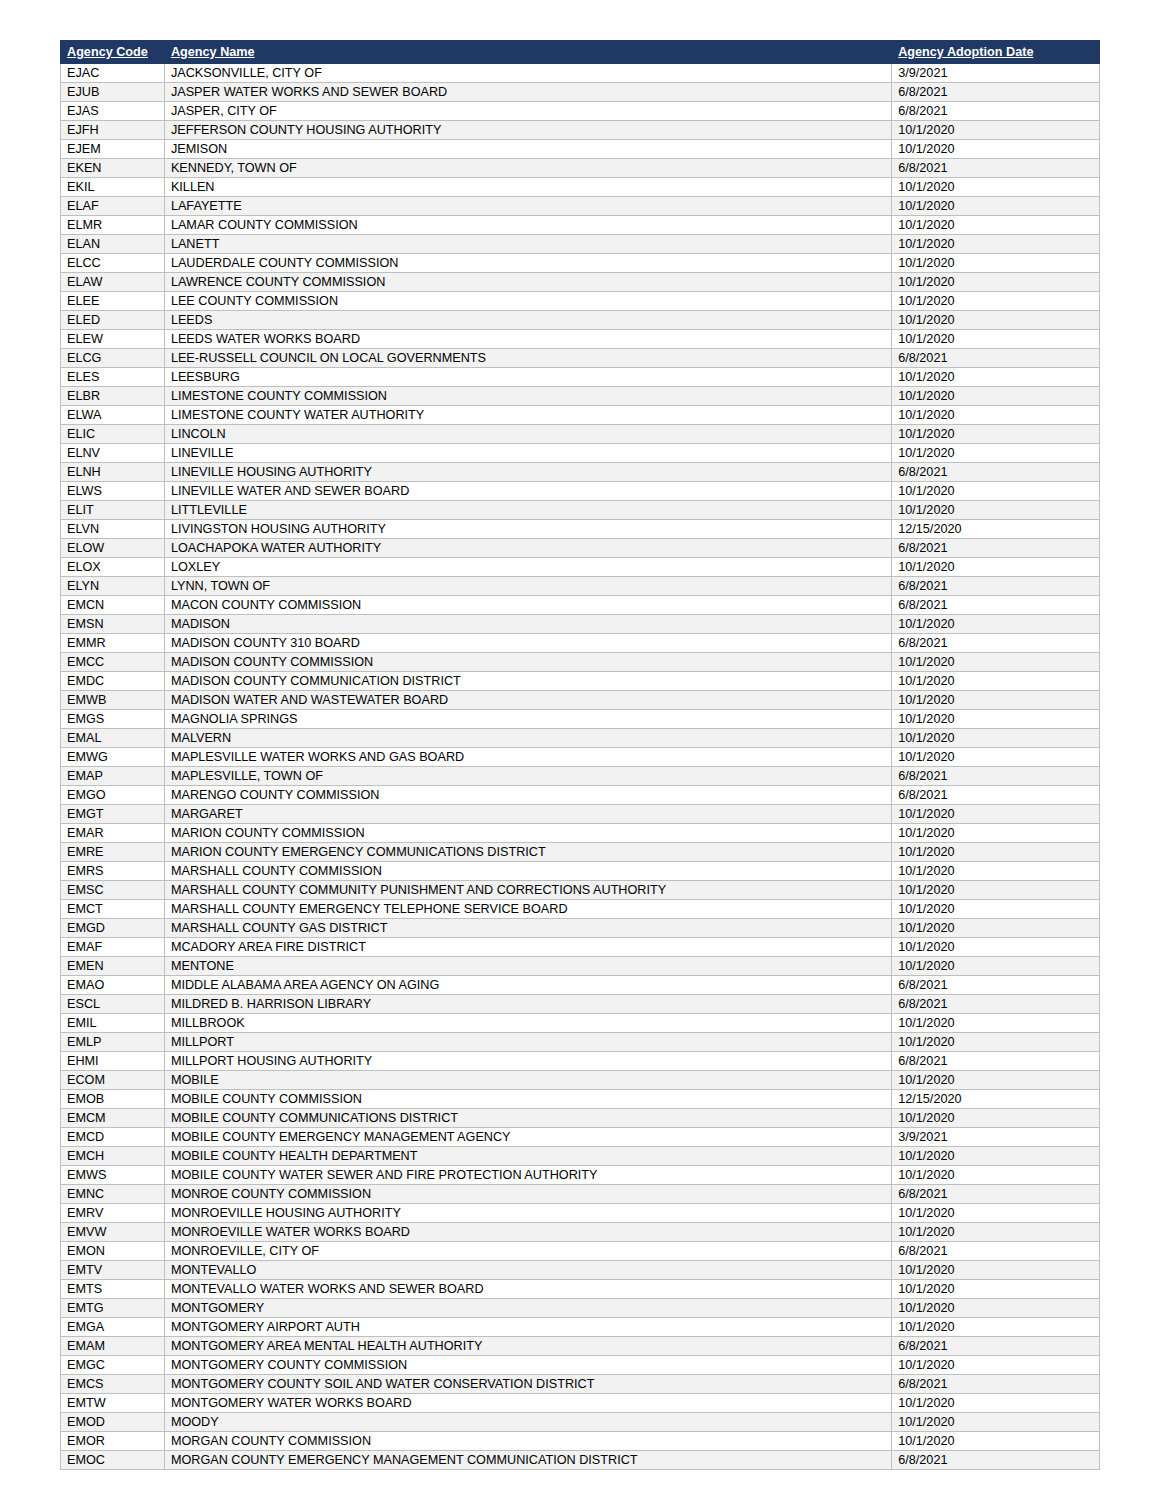| Agency Code | Agency Name | Agency Adoption Date |
| --- | --- | --- |
| EJAC | JACKSONVILLE, CITY OF | 3/9/2021 |
| EJUB | JASPER WATER WORKS AND SEWER BOARD | 6/8/2021 |
| EJAS | JASPER, CITY OF | 6/8/2021 |
| EJFH | JEFFERSON COUNTY HOUSING AUTHORITY | 10/1/2020 |
| EJEM | JEMISON | 10/1/2020 |
| EKEN | KENNEDY, TOWN OF | 6/8/2021 |
| EKIL | KILLEN | 10/1/2020 |
| ELAF | LAFAYETTE | 10/1/2020 |
| ELMR | LAMAR COUNTY COMMISSION | 10/1/2020 |
| ELAN | LANETT | 10/1/2020 |
| ELCC | LAUDERDALE COUNTY COMMISSION | 10/1/2020 |
| ELAW | LAWRENCE COUNTY COMMISSION | 10/1/2020 |
| ELEE | LEE COUNTY COMMISSION | 10/1/2020 |
| ELED | LEEDS | 10/1/2020 |
| ELEW | LEEDS WATER WORKS BOARD | 10/1/2020 |
| ELCG | LEE-RUSSELL COUNCIL ON LOCAL GOVERNMENTS | 6/8/2021 |
| ELES | LEESBURG | 10/1/2020 |
| ELBR | LIMESTONE COUNTY COMMISSION | 10/1/2020 |
| ELWA | LIMESTONE COUNTY WATER AUTHORITY | 10/1/2020 |
| ELIC | LINCOLN | 10/1/2020 |
| ELNV | LINEVILLE | 10/1/2020 |
| ELNH | LINEVILLE HOUSING AUTHORITY | 6/8/2021 |
| ELWS | LINEVILLE WATER AND SEWER BOARD | 10/1/2020 |
| ELIT | LITTLEVILLE | 10/1/2020 |
| ELVN | LIVINGSTON HOUSING AUTHORITY | 12/15/2020 |
| ELOW | LOACHAPOKA WATER AUTHORITY | 6/8/2021 |
| ELOX | LOXLEY | 10/1/2020 |
| ELYN | LYNN, TOWN OF | 6/8/2021 |
| EMCN | MACON COUNTY COMMISSION | 6/8/2021 |
| EMSN | MADISON | 10/1/2020 |
| EMMR | MADISON COUNTY 310 BOARD | 6/8/2021 |
| EMCC | MADISON COUNTY COMMISSION | 10/1/2020 |
| EMDC | MADISON COUNTY COMMUNICATION DISTRICT | 10/1/2020 |
| EMWB | MADISON WATER AND WASTEWATER BOARD | 10/1/2020 |
| EMGS | MAGNOLIA SPRINGS | 10/1/2020 |
| EMAL | MALVERN | 10/1/2020 |
| EMWG | MAPLESVILLE WATER WORKS AND GAS BOARD | 10/1/2020 |
| EMAP | MAPLESVILLE, TOWN OF | 6/8/2021 |
| EMGO | MARENGO COUNTY COMMISSION | 6/8/2021 |
| EMGT | MARGARET | 10/1/2020 |
| EMAR | MARION COUNTY COMMISSION | 10/1/2020 |
| EMRE | MARION COUNTY EMERGENCY COMMUNICATIONS DISTRICT | 10/1/2020 |
| EMRS | MARSHALL COUNTY COMMISSION | 10/1/2020 |
| EMSC | MARSHALL COUNTY COMMUNITY PUNISHMENT AND CORRECTIONS AUTHORITY | 10/1/2020 |
| EMCT | MARSHALL COUNTY EMERGENCY TELEPHONE SERVICE BOARD | 10/1/2020 |
| EMGD | MARSHALL COUNTY GAS DISTRICT | 10/1/2020 |
| EMAF | MCADORY AREA FIRE DISTRICT | 10/1/2020 |
| EMEN | MENTONE | 10/1/2020 |
| EMAO | MIDDLE ALABAMA AREA AGENCY ON AGING | 6/8/2021 |
| ESCL | MILDRED B. HARRISON LIBRARY | 6/8/2021 |
| EMIL | MILLBROOK | 10/1/2020 |
| EMLP | MILLPORT | 10/1/2020 |
| EHMI | MILLPORT HOUSING AUTHORITY | 6/8/2021 |
| ECOM | MOBILE | 10/1/2020 |
| EMOB | MOBILE COUNTY COMMISSION | 12/15/2020 |
| EMCM | MOBILE COUNTY COMMUNICATIONS DISTRICT | 10/1/2020 |
| EMCD | MOBILE COUNTY EMERGENCY MANAGEMENT AGENCY | 3/9/2021 |
| EMCH | MOBILE COUNTY HEALTH DEPARTMENT | 10/1/2020 |
| EMWS | MOBILE COUNTY WATER SEWER AND FIRE PROTECTION AUTHORITY | 10/1/2020 |
| EMNC | MONROE COUNTY COMMISSION | 6/8/2021 |
| EMRV | MONROEVILLE HOUSING AUTHORITY | 10/1/2020 |
| EMVW | MONROEVILLE WATER WORKS BOARD | 10/1/2020 |
| EMON | MONROEVILLE, CITY OF | 6/8/2021 |
| EMTV | MONTEVALLO | 10/1/2020 |
| EMTS | MONTEVALLO WATER WORKS AND SEWER BOARD | 10/1/2020 |
| EMTG | MONTGOMERY | 10/1/2020 |
| EMGA | MONTGOMERY AIRPORT AUTH | 10/1/2020 |
| EMAM | MONTGOMERY AREA MENTAL HEALTH AUTHORITY | 6/8/2021 |
| EMGC | MONTGOMERY COUNTY COMMISSION | 10/1/2020 |
| EMCS | MONTGOMERY COUNTY SOIL AND WATER CONSERVATION DISTRICT | 6/8/2021 |
| EMTW | MONTGOMERY WATER WORKS BOARD | 10/1/2020 |
| EMOD | MOODY | 10/1/2020 |
| EMOR | MORGAN COUNTY COMMISSION | 10/1/2020 |
| EMOC | MORGAN COUNTY EMERGENCY MANAGEMENT COMMUNICATION DISTRICT | 6/8/2021 |